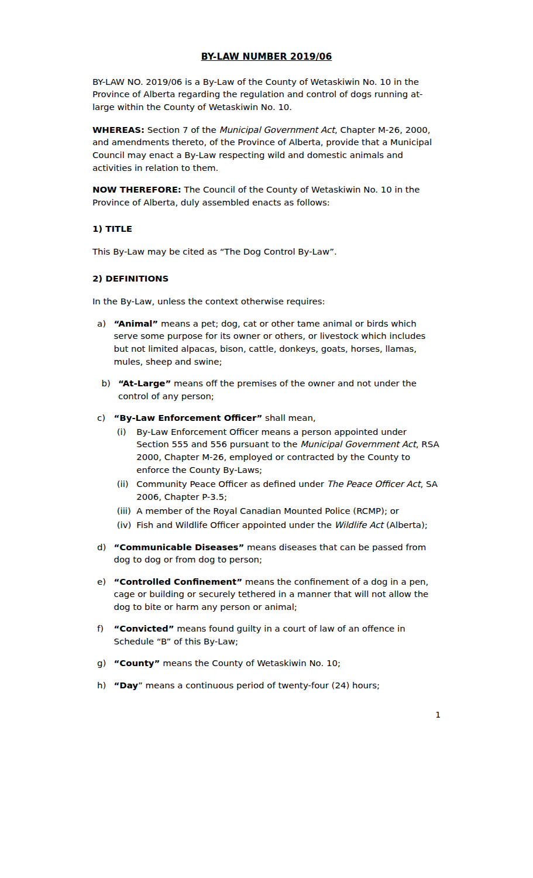BY-LAW NUMBER 2019/06
BY-LAW NO. 2019/06 is a By-Law of the County of Wetaskiwin No. 10 in the Province of Alberta regarding the regulation and control of dogs running at-large within the County of Wetaskiwin No. 10.
WHEREAS: Section 7 of the Municipal Government Act, Chapter M-26, 2000, and amendments thereto, of the Province of Alberta, provide that a Municipal Council may enact a By-Law respecting wild and domestic animals and activities in relation to them.
NOW THEREFORE: The Council of the County of Wetaskiwin No. 10 in the Province of Alberta, duly assembled enacts as follows:
1) TITLE
This By-Law may be cited as “The Dog Control By-Law”.
2) DEFINITIONS
In the By-Law, unless the context otherwise requires:
a)“Animal” means a pet; dog, cat or other tame animal or birds which serve some purpose for its owner or others, or livestock which includes but not limited alpacas, bison, cattle, donkeys, goats, horses, llamas, mules, sheep and swine;
b)“At-Large” means off the premises of the owner and not under the control of any person;
c)“By-Law Enforcement Officer” shall mean,
(i) By-Law Enforcement Officer means a person appointed under Section 555 and 556 pursuant to the Municipal Government Act, RSA 2000, Chapter M-26, employed or contracted by the County to enforce the County By-Laws;
(ii) Community Peace Officer as defined under The Peace Officer Act, SA 2006, Chapter P-3.5;
(iii) A member of the Royal Canadian Mounted Police (RCMP); or
(iv) Fish and Wildlife Officer appointed under the Wildlife Act (Alberta);
d)“Communicable Diseases” means diseases that can be passed from dog to dog or from dog to person;
e)“Controlled Confinement” means the confinement of a dog in a pen, cage or building or securely tethered in a manner that will not allow the dog to bite or harm any person or animal;
f)“Convicted” means found guilty in a court of law of an offence in Schedule “B” of this By-Law;
g)“County” means the County of Wetaskiwin No. 10;
h)“Day” means a continuous period of twenty-four (24) hours;
1